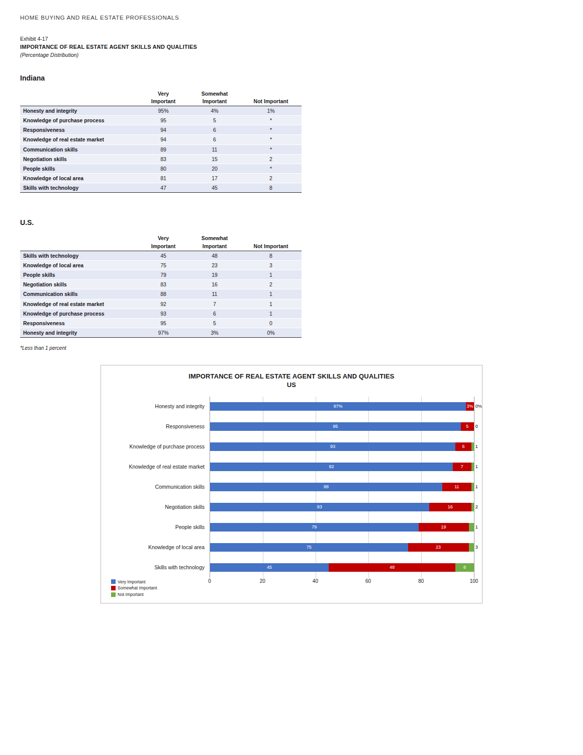HOME BUYING AND REAL ESTATE PROFESSIONALS
Exhibit 4-17
IMPORTANCE OF REAL ESTATE AGENT SKILLS AND QUALITIES
(Percentage Distribution)
Indiana
| | Very | Somewhat | |
| --- | --- | --- | --- |
| | Important | Important | Not Important |
| Honesty and integrity | 95% | 4% | 1% |
| Knowledge of purchase process | 95 | 5 | * |
| Responsiveness | 94 | 6 | * |
| Knowledge of real estate market | 94 | 6 | * |
| Communication skills | 89 | 11 | * |
| Negotiation skills | 83 | 15 | 2 |
| People skills | 80 | 20 | * |
| Knowledge of local area | 81 | 17 | 2 |
| Skills with technology | 47 | 45 | 8 |
U.S.
| | Very | Somewhat | |
| --- | --- | --- | --- |
| | Important | Important | Not Important |
| Skills with technology | 45 | 48 | 8 |
| Knowledge of local area | 75 | 23 | 3 |
| People skills | 79 | 19 | 1 |
| Negotiation skills | 83 | 16 | 2 |
| Communication skills | 88 | 11 | 1 |
| Knowledge of real estate market | 92 | 7 | 1 |
| Knowledge of purchase process | 93 | 6 | 1 |
| Responsiveness | 95 | 5 | 0 |
| Honesty and integrity | 97% | 3% | 0% |
*Less than 1 percent
IMPORTANCE OF REAL ESTATE AGENT SKILLS AND QUALITIES
US
Honesty and integrity
97%
3%
0%
Responsiveness
95
5
0
Knowledge of purchase process
93
6
1
Knowledge of real estate market
92
7
1
Communication skills
88
11
1
Negotiation skills
83
16
2
People skills
79
19
1
Knowledge of local area
75
23
3
Skills with technology
45
48
8
Very Important
Somewhat Important
Not Important
0 20 40 60 80 100